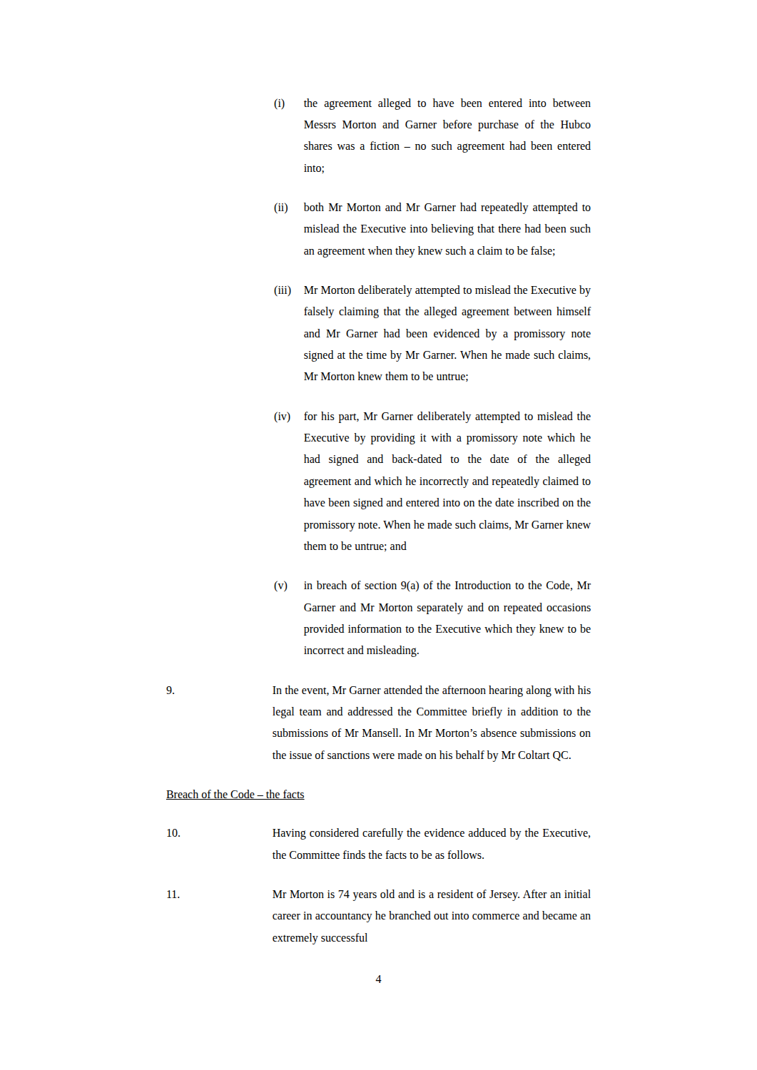(i) the agreement alleged to have been entered into between Messrs Morton and Garner before purchase of the Hubco shares was a fiction – no such agreement had been entered into;
(ii) both Mr Morton and Mr Garner had repeatedly attempted to mislead the Executive into believing that there had been such an agreement when they knew such a claim to be false;
(iii) Mr Morton deliberately attempted to mislead the Executive by falsely claiming that the alleged agreement between himself and Mr Garner had been evidenced by a promissory note signed at the time by Mr Garner. When he made such claims, Mr Morton knew them to be untrue;
(iv) for his part, Mr Garner deliberately attempted to mislead the Executive by providing it with a promissory note which he had signed and back-dated to the date of the alleged agreement and which he incorrectly and repeatedly claimed to have been signed and entered into on the date inscribed on the promissory note. When he made such claims, Mr Garner knew them to be untrue; and
(v) in breach of section 9(a) of the Introduction to the Code, Mr Garner and Mr Morton separately and on repeated occasions provided information to the Executive which they knew to be incorrect and misleading.
9. In the event, Mr Garner attended the afternoon hearing along with his legal team and addressed the Committee briefly in addition to the submissions of Mr Mansell. In Mr Morton’s absence submissions on the issue of sanctions were made on his behalf by Mr Coltart QC.
Breach of the Code – the facts
10. Having considered carefully the evidence adduced by the Executive, the Committee finds the facts to be as follows.
11. Mr Morton is 74 years old and is a resident of Jersey. After an initial career in accountancy he branched out into commerce and became an extremely successful
4